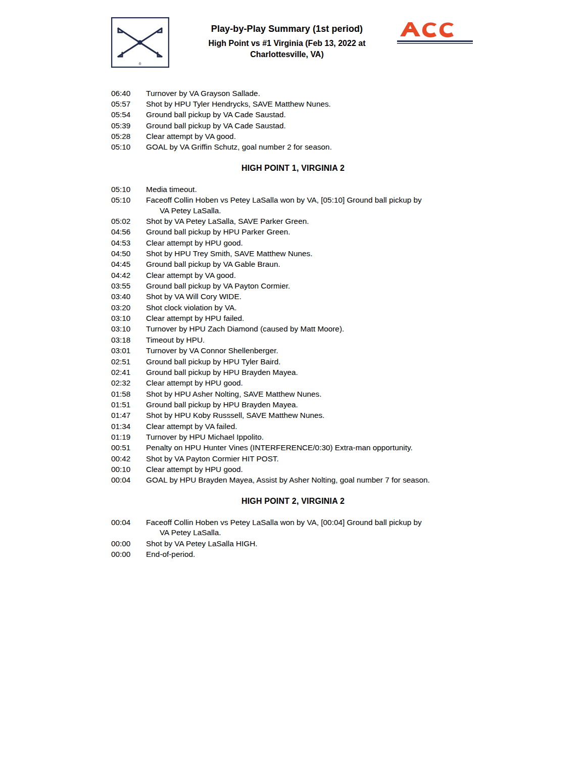®
Play-by-Play Summary (1st period)
High Point vs #1 Virginia (Feb 13, 2022 at Charlottesville, VA)
| 06:40 | Turnover by VA Grayson Sallade. |
| 05:57 | Shot by HPU Tyler Hendrycks, SAVE Matthew Nunes. |
| 05:54 | Ground ball pickup by VA Cade Saustad. |
| 05:39 | Ground ball pickup by VA Cade Saustad. |
| 05:28 | Clear attempt by VA good. |
| 05:10 | GOAL by VA Griffin Schutz, goal number 2 for season. |
HIGH POINT 1, VIRGINIA 2
| 05:10 | Media timeout. |
| 05:10 | Faceoff Collin Hoben vs Petey LaSalla won by VA, [05:10] Ground ball pickup by VA Petey LaSalla. |
| 05:02 | Shot by VA Petey LaSalla, SAVE Parker Green. |
| 04:56 | Ground ball pickup by HPU Parker Green. |
| 04:53 | Clear attempt by HPU good. |
| 04:50 | Shot by HPU Trey Smith, SAVE Matthew Nunes. |
| 04:45 | Ground ball pickup by VA Gable Braun. |
| 04:42 | Clear attempt by VA good. |
| 03:55 | Ground ball pickup by VA Payton Cormier. |
| 03:40 | Shot by VA Will Cory WIDE. |
| 03:20 | Shot clock violation by VA. |
| 03:10 | Clear attempt by HPU failed. |
| 03:10 | Turnover by HPU Zach Diamond (caused by Matt Moore). |
| 03:18 | Timeout by HPU. |
| 03:01 | Turnover by VA Connor Shellenberger. |
| 02:51 | Ground ball pickup by HPU Tyler Baird. |
| 02:41 | Ground ball pickup by HPU Brayden Mayea. |
| 02:32 | Clear attempt by HPU good. |
| 01:58 | Shot by HPU Asher Nolting, SAVE Matthew Nunes. |
| 01:51 | Ground ball pickup by HPU Brayden Mayea. |
| 01:47 | Shot by HPU Koby Russsell, SAVE Matthew Nunes. |
| 01:34 | Clear attempt by VA failed. |
| 01:19 | Turnover by HPU Michael Ippolito. |
| 00:51 | Penalty on HPU Hunter Vines (INTERFERENCE/0:30) Extra-man opportunity. |
| 00:42 | Shot by VA Payton Cormier HIT POST. |
| 00:10 | Clear attempt by HPU good. |
| 00:04 | GOAL by HPU Brayden Mayea, Assist by Asher Nolting, goal number 7 for season. |
HIGH POINT 2, VIRGINIA 2
| 00:04 | Faceoff Collin Hoben vs Petey LaSalla won by VA, [00:04] Ground ball pickup by VA Petey LaSalla. |
| 00:00 | Shot by VA Petey LaSalla HIGH. |
| 00:00 | End-of-period. |